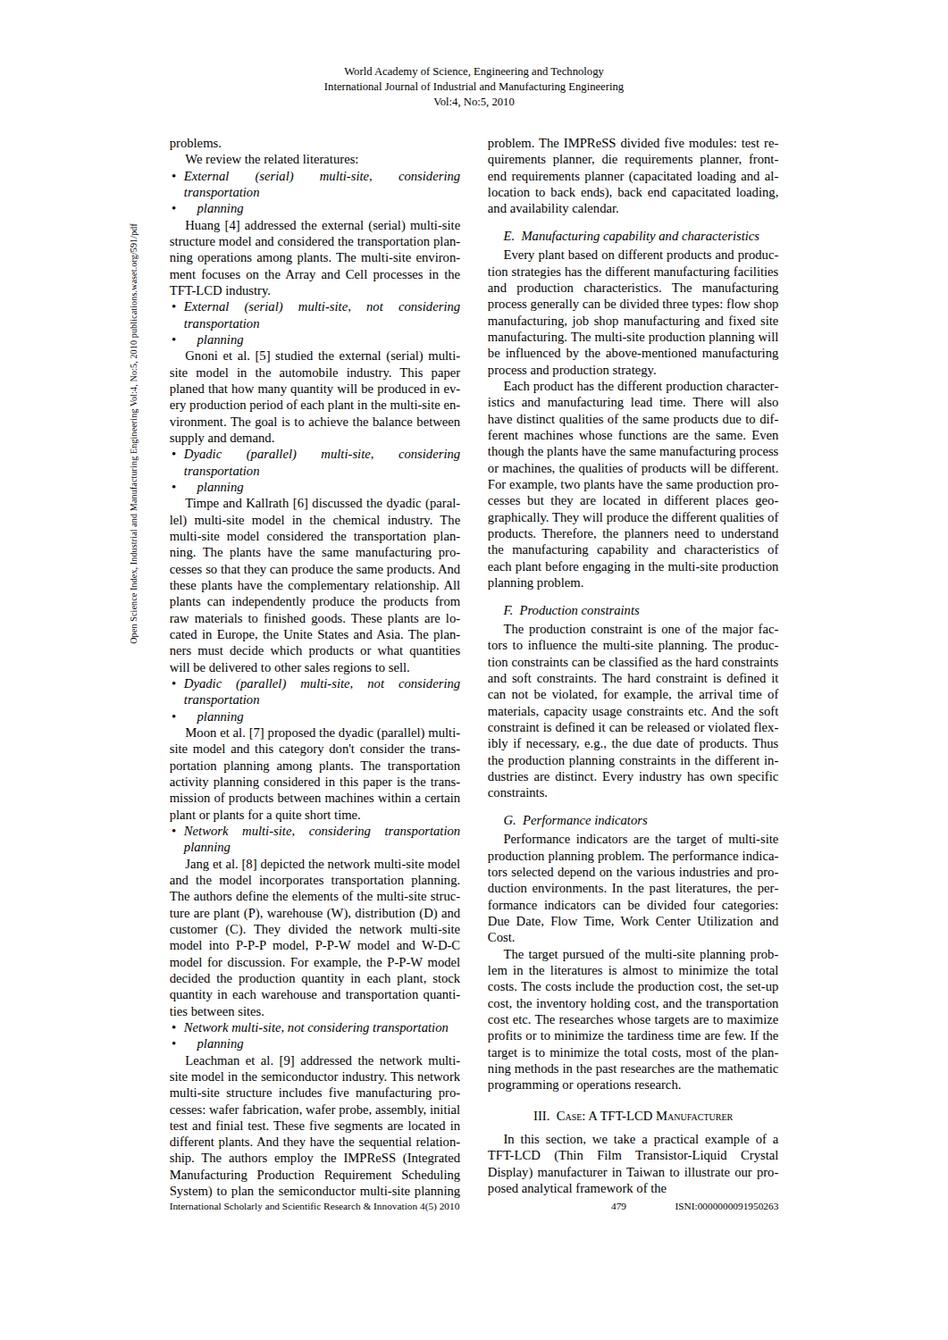World Academy of Science, Engineering and Technology
International Journal of Industrial and Manufacturing Engineering
Vol:4, No:5, 2010
Open Science Index, Industrial and Manufacturing Engineering Vol:4, No:5, 2010 publications.waset.org/591/pdf
problems.
We review the related literatures:
External (serial) multi-site, considering transportation
planning
Huang [4] addressed the external (serial) multi-site structure model and considered the transportation planning operations among plants. The multi-site environment focuses on the Array and Cell processes in the TFT-LCD industry.
External (serial) multi-site, not considering transportation
planning
Gnoni et al. [5] studied the external (serial) multi-site model in the automobile industry. This paper planed that how many quantity will be produced in every production period of each plant in the multi-site environment. The goal is to achieve the balance between supply and demand.
Dyadic (parallel) multi-site, considering transportation
planning
Timpe and Kallrath [6] discussed the dyadic (parallel) multi-site model in the chemical industry. The multi-site model considered the transportation planning. The plants have the same manufacturing processes so that they can produce the same products. And these plants have the complementary relationship. All plants can independently produce the products from raw materials to finished goods. These plants are located in Europe, the Unite States and Asia. The planners must decide which products or what quantities will be delivered to other sales regions to sell.
Dyadic (parallel) multi-site, not considering transportation
planning
Moon et al. [7] proposed the dyadic (parallel) multi-site model and this category don't consider the transportation planning among plants. The transportation activity planning considered in this paper is the transmission of products between machines within a certain plant or plants for a quite short time.
Network multi-site, considering transportation planning
Jang et al. [8] depicted the network multi-site model and the model incorporates transportation planning. The authors define the elements of the multi-site structure are plant (P), warehouse (W), distribution (D) and customer (C). They divided the network multi-site model into P-P-P model, P-P-W model and W-D-C model for discussion. For example, the P-P-W model decided the production quantity in each plant, stock quantity in each warehouse and transportation quantities between sites.
Network multi-site, not considering transportation
planning
Leachman et al. [9] addressed the network multi-site model in the semiconductor industry. This network multi-site structure includes five manufacturing processes: wafer fabrication, wafer probe, assembly, initial test and finial test. These five segments are located in different plants. And they have the sequential relationship. The authors employ the IMPReSS (Integrated Manufacturing Production Requirement Scheduling System) to plan the semiconductor multi-site planning problem. The IMPReSS divided five modules: test requirements planner, die requirements planner, front-end requirements planner (capacitated loading and allocation to back ends), back end capacitated loading, and availability calendar.
E. Manufacturing capability and characteristics
Every plant based on different products and production strategies has the different manufacturing facilities and production characteristics. The manufacturing process generally can be divided three types: flow shop manufacturing, job shop manufacturing and fixed site manufacturing. The multi-site production planning will be influenced by the above-mentioned manufacturing process and production strategy.
Each product has the different production characteristics and manufacturing lead time. There will also have distinct qualities of the same products due to different machines whose functions are the same. Even though the plants have the same manufacturing process or machines, the qualities of products will be different. For example, two plants have the same production processes but they are located in different places geographically. They will produce the different qualities of products. Therefore, the planners need to understand the manufacturing capability and characteristics of each plant before engaging in the multi-site production planning problem.
F. Production constraints
The production constraint is one of the major factors to influence the multi-site planning. The production constraints can be classified as the hard constraints and soft constraints. The hard constraint is defined it can not be violated, for example, the arrival time of materials, capacity usage constraints etc. And the soft constraint is defined it can be released or violated flexibly if necessary, e.g., the due date of products. Thus the production planning constraints in the different industries are distinct. Every industry has own specific constraints.
G. Performance indicators
Performance indicators are the target of multi-site production planning problem. The performance indicators selected depend on the various industries and production environments. In the past literatures, the performance indicators can be divided four categories: Due Date, Flow Time, Work Center Utilization and Cost.
The target pursued of the multi-site planning problem in the literatures is almost to minimize the total costs. The costs include the production cost, the set-up cost, the inventory holding cost, and the transportation cost etc. The researches whose targets are to maximize profits or to minimize the tardiness time are few. If the target is to minimize the total costs, most of the planning methods in the past researches are the mathematic programming or operations research.
III. Case: A TFT-LCD Manufacturer
In this section, we take a practical example of a TFT-LCD (Thin Film Transistor-Liquid Crystal Display) manufacturer in Taiwan to illustrate our proposed analytical framework of the
International Scholarly and Scientific Research & Innovation 4(5) 2010
479
ISNI:0000000091950263